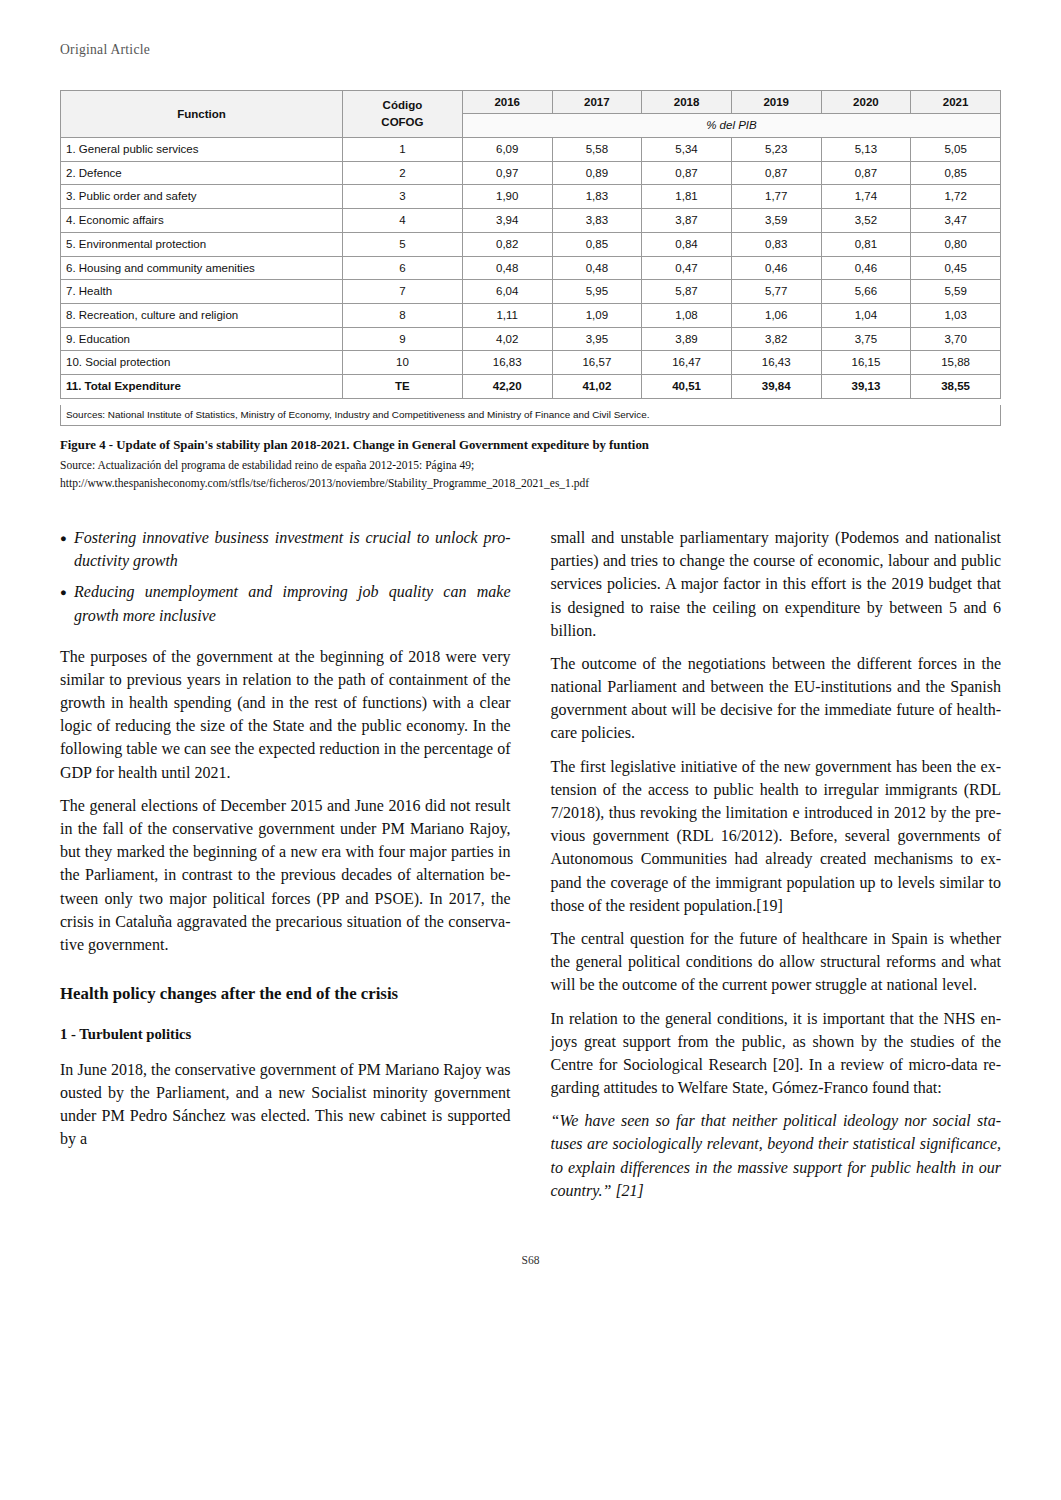Original Article
| Function | Código COFOG | 2016 | 2017 | 2018 | 2019 | 2020 | 2021 |
| --- | --- | --- | --- | --- | --- | --- | --- |
| % del PIB |
| 1. General public services | 1 | 6,09 | 5,58 | 5,34 | 5,23 | 5,13 | 5,05 |
| 2. Defence | 2 | 0,97 | 0,89 | 0,87 | 0,87 | 0,87 | 0,85 |
| 3. Public order and safety | 3 | 1,90 | 1,83 | 1,81 | 1,77 | 1,74 | 1,72 |
| 4. Economic affairs | 4 | 3,94 | 3,83 | 3,87 | 3,59 | 3,52 | 3,47 |
| 5. Environmental protection | 5 | 0,82 | 0,85 | 0,84 | 0,83 | 0,81 | 0,80 |
| 6. Housing and community amenities | 6 | 0,48 | 0,48 | 0,47 | 0,46 | 0,46 | 0,45 |
| 7. Health | 7 | 6,04 | 5,95 | 5,87 | 5,77 | 5,66 | 5,59 |
| 8. Recreation, culture and religion | 8 | 1,11 | 1,09 | 1,08 | 1,06 | 1,04 | 1,03 |
| 9. Education | 9 | 4,02 | 3,95 | 3,89 | 3,82 | 3,75 | 3,70 |
| 10. Social protection | 10 | 16,83 | 16,57 | 16,47 | 16,43 | 16,15 | 15,88 |
| 11. Total Expenditure | TE | 42,20 | 41,02 | 40,51 | 39,84 | 39,13 | 38,55 |
Sources: National Institute of Statistics, Ministry of Economy, Industry and Competitiveness and Ministry of Finance and Civil Service.
Figure 4 - Update of Spain's stability plan 2018-2021. Change in General Government expediture by funtion
Source: Actualización del programa de estabilidad reino de españa 2012-2015: Página 49;
http://www.thespanisheconomy.com/stfls/tse/ficheros/2013/noviembre/Stability_Programme_2018_2021_es_1.pdf
Fostering innovative business investment is crucial to unlock productivity growth
Reducing unemployment and improving job quality can make growth more inclusive
The purposes of the government at the beginning of 2018 were very similar to previous years in relation to the path of containment of the growth in health spending (and in the rest of functions) with a clear logic of reducing the size of the State and the public economy. In the following table we can see the expected reduction in the percentage of GDP for health until 2021.
The general elections of December 2015 and June 2016 did not result in the fall of the conservative government under PM Mariano Rajoy, but they marked the beginning of a new era with four major parties in the Parliament, in contrast to the previous decades of alternation between only two major political forces (PP and PSOE). In 2017, the crisis in Cataluña aggravated the precarious situation of the conservative government.
Health policy changes after the end of the crisis
1 - Turbulent politics
In June 2018, the conservative government of PM Mariano Rajoy was ousted by the Parliament, and a new Socialist minority government under PM Pedro Sánchez was elected. This new cabinet is supported by a
small and unstable parliamentary majority (Podemos and nationalist parties) and tries to change the course of economic, labour and public services policies. A major factor in this effort is the 2019 budget that is designed to raise the ceiling on expenditure by between 5 and 6 billion.
The outcome of the negotiations between the different forces in the national Parliament and between the EU-institutions and the Spanish government about will be decisive for the immediate future of healthcare policies.
The first legislative initiative of the new government has been the extension of the access to public health to irregular immigrants (RDL 7/2018), thus revoking the limitation e introduced in 2012 by the previous government (RDL 16/2012). Before, several governments of Autonomous Communities had already created mechanisms to expand the coverage of the immigrant population up to levels similar to those of the resident population.[19]
The central question for the future of healthcare in Spain is whether the general political conditions do allow structural reforms and what will be the outcome of the current power struggle at national level.
In relation to the general conditions, it is important that the NHS enjoys great support from the public, as shown by the studies of the Centre for Sociological Research [20]. In a review of micro-data regarding attitudes to Welfare State, Gómez-Franco found that:
“We have seen so far that neither political ideology nor social statuses are sociologically relevant, beyond their statistical significance, to explain differences in the massive support for public health in our country.” [21]
S68